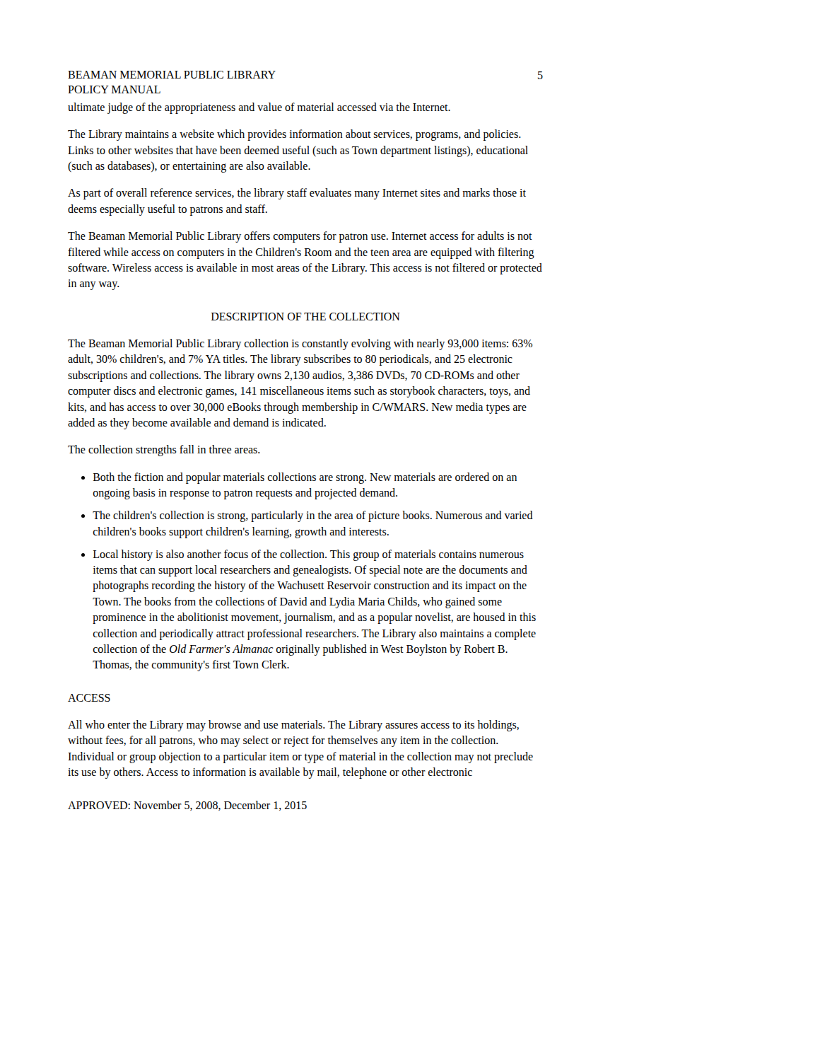Beaman Memorial Public Library
Policy Manual
5
ultimate judge of the appropriateness and value of material accessed via the Internet.
The Library maintains a website which provides information about services, programs, and policies. Links to other websites that have been deemed useful (such as Town department listings), educational (such as databases), or entertaining are also available.
As part of overall reference services, the library staff evaluates many Internet sites and marks those it deems especially useful to patrons and staff.
The Beaman Memorial Public Library offers computers for patron use. Internet access for adults is not filtered while access on computers in the Children's Room and the teen area are equipped with filtering software. Wireless access is available in most areas of the Library. This access is not filtered or protected in any way.
Description of the Collection
The Beaman Memorial Public Library collection is constantly evolving with nearly 93,000 items: 63% adult, 30% children's, and 7% YA titles. The library subscribes to 80 periodicals, and 25 electronic subscriptions and collections. The library owns 2,130 audios, 3,386 DVDs, 70 CD-ROMs and other computer discs and electronic games, 141 miscellaneous items such as storybook characters, toys, and kits, and has access to over 30,000 eBooks through membership in C/WMARS. New media types are added as they become available and demand is indicated.
The collection strengths fall in three areas.
Both the fiction and popular materials collections are strong. New materials are ordered on an ongoing basis in response to patron requests and projected demand.
The children's collection is strong, particularly in the area of picture books. Numerous and varied children's books support children's learning, growth and interests.
Local history is also another focus of the collection. This group of materials contains numerous items that can support local researchers and genealogists. Of special note are the documents and photographs recording the history of the Wachusett Reservoir construction and its impact on the Town. The books from the collections of David and Lydia Maria Childs, who gained some prominence in the abolitionist movement, journalism, and as a popular novelist, are housed in this collection and periodically attract professional researchers. The Library also maintains a complete collection of the Old Farmer's Almanac originally published in West Boylston by Robert B. Thomas, the community's first Town Clerk.
Access
All who enter the Library may browse and use materials. The Library assures access to its holdings, without fees, for all patrons, who may select or reject for themselves any item in the collection. Individual or group objection to a particular item or type of material in the collection may not preclude its use by others. Access to information is available by mail, telephone or other electronic
APPROVED: November 5, 2008, December 1, 2015